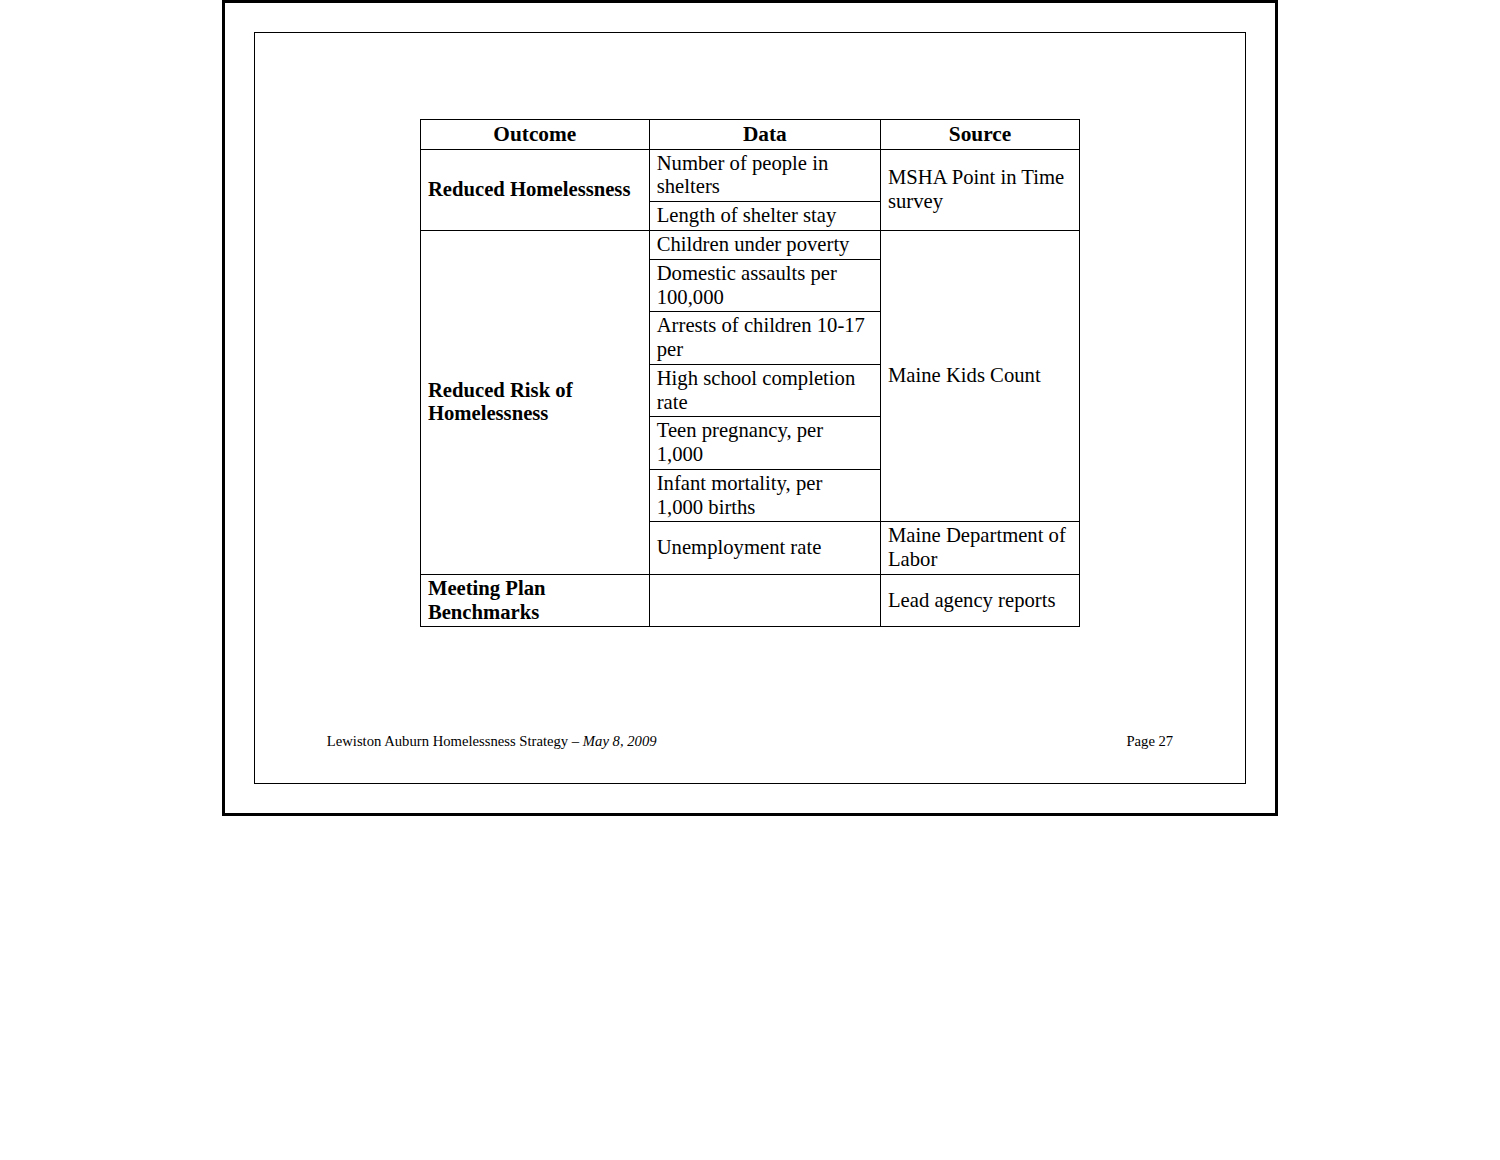| Outcome | Data | Source |
| --- | --- | --- |
| Reduced Homelessness | Number of people in shelters | MSHA Point in Time survey |
| Length of shelter stay |
| Reduced Risk of Homelessness | Children under poverty | Maine Kids Count |
| Domestic assaults per 100,000 |
| Arrests of children 10-17 per |
| High school completion rate |
| Teen pregnancy, per 1,000 |
| Infant mortality, per 1,000 births |
| Unemployment rate | Maine Department of Labor |
| Meeting Plan Benchmarks | | Lead agency reports |
Lewiston Auburn Homelessness Strategy – May 8, 2009
Page 27